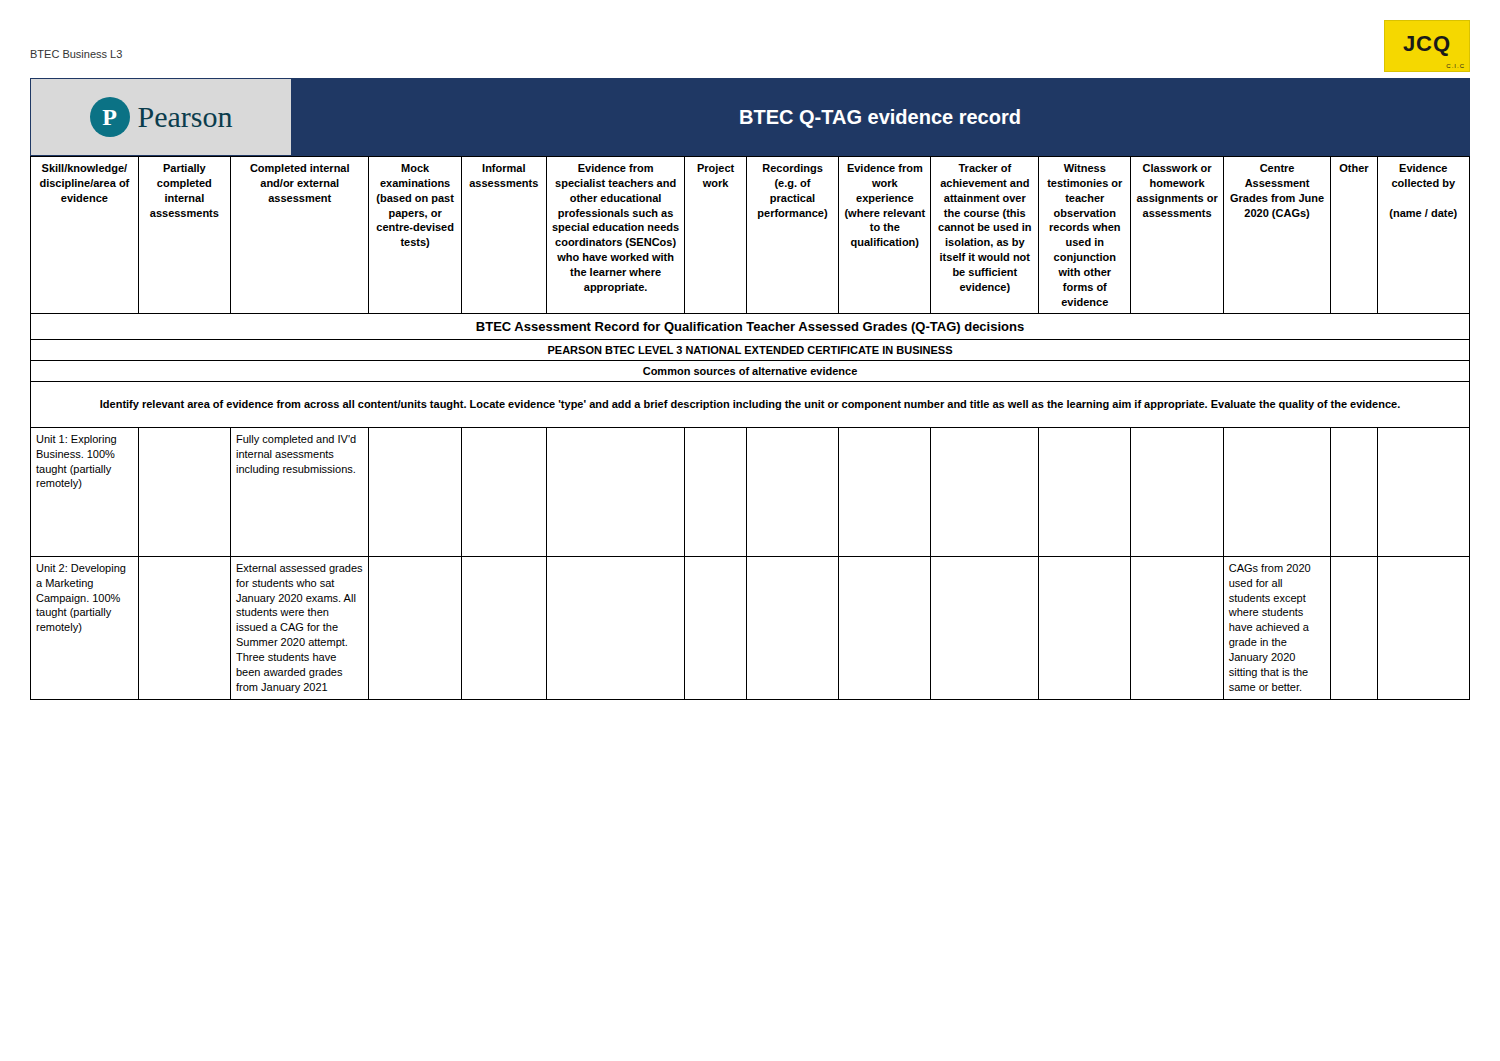BTEC Business L3
JCQ
C.I.C
P
Pearson
BTEC Q-TAG evidence record
| BTEC Assessment Record for Qualification Teacher Assessed Grades (Q-TAG) decisions |
| PEARSON BTEC LEVEL 3 NATIONAL EXTENDED CERTIFICATE IN BUSINESS |
| Common sources of alternative evidence |
| Identify relevant area of evidence from across all content/units taught. Locate evidence 'type' and add a brief description including the unit or component number and title as well as the learning aim if appropriate. Evaluate the quality of the evidence. |
| Skill/knowledge/ discipline/area of evidence | Partially completed internal assessments | Completed internal and/or external assessment | Mock examinations (based on past papers, or centre-devised tests) | Informal assessments | Evidence from specialist teachers and other educational professionals such as special education needs coordinators (SENCos) who have worked with the learner where appropriate. | Project work | Recordings (e.g. of practical performance) | Evidence from work experience (where relevant to the qualification) | Tracker of achievement and attainment over the course (this cannot be used in isolation, as by itself it would not be sufficient evidence) | Witness testimonies or teacher observation records when used in conjunction with other forms of evidence | Classwork or homework assignments or assessments | Centre Assessment Grades from June 2020 (CAGs) | Other | Evidence collected by (name / date) |
| Unit 1: Exploring Business. 100% taught (partially remotely) | | Fully completed and IV'd internal asessments including resubmissions. | | | | | | | | | | | | |
| Unit 2: Developing a Marketing Campaign. 100% taught (partially remotely) | | External assessed grades for students who sat January 2020 exams. All students were then issued a CAG for the Summer 2020 attempt. Three students have been awarded grades from January 2021 | | | | | | | | | | CAGs from 2020 used for all students except where students have achieved a grade in the January 2020 sitting that is the same or better. | | |